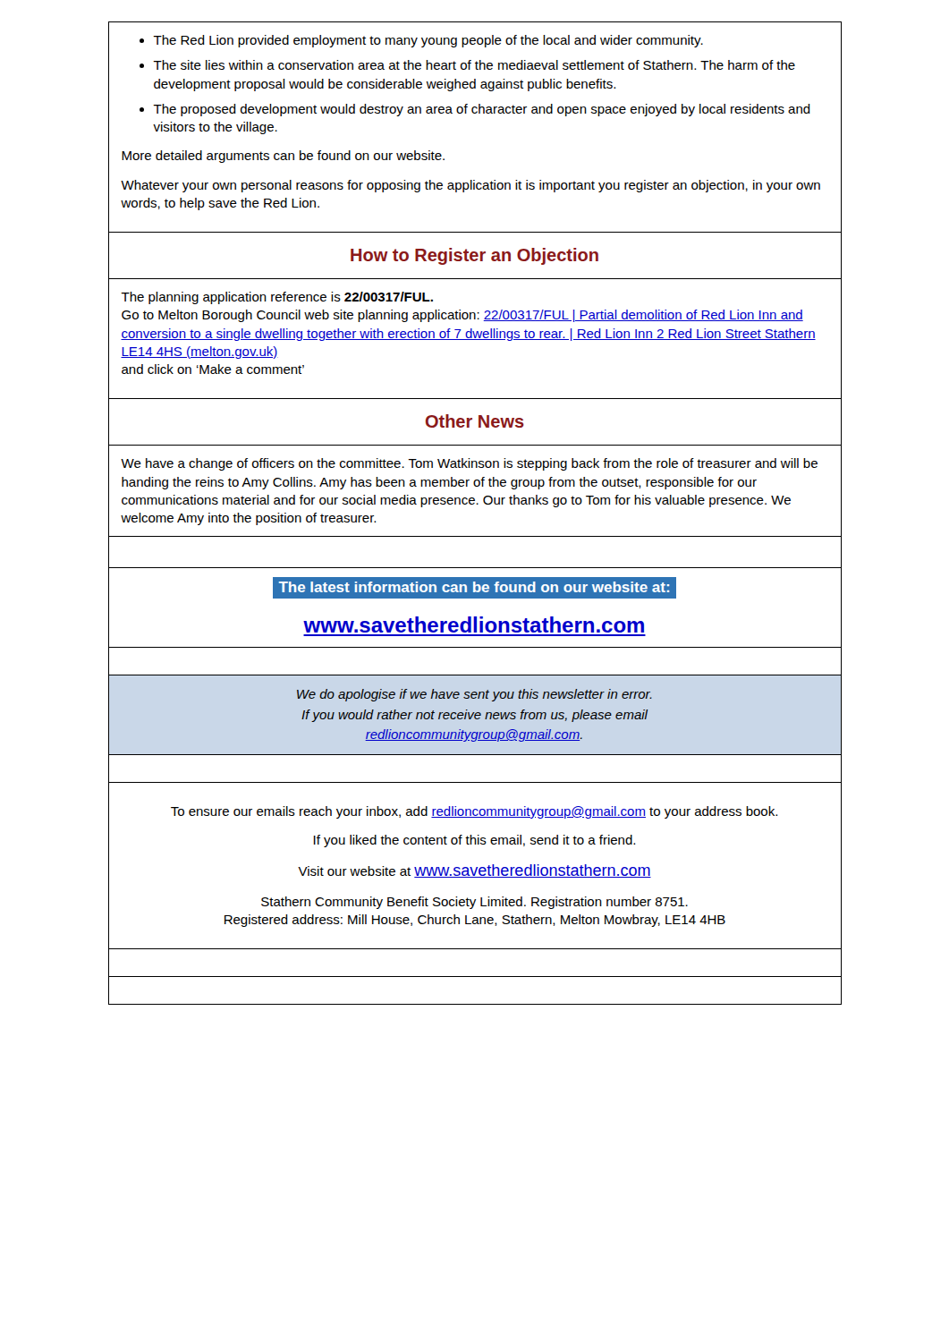| The Red Lion provided employment to many young people of the local and wider community. The site lies within a conservation area at the heart of the mediaeval settlement of Stathern. The harm of the development proposal would be considerable weighed against public benefits. The proposed development would destroy an area of character and open space enjoyed by local residents and visitors to the village. More detailed arguments can be found on our website. Whatever your own personal reasons for opposing the application it is important you register an objection, in your own words, to help save the Red Lion. |
| How to Register an Objection |
| The planning application reference is 22/00317/FUL. Go to Melton Borough Council web site planning application: 22/00317/FUL / Partial demolition of Red Lion Inn and conversion to a single dwelling together with erection of 7 dwellings to rear. / Red Lion Inn 2 Red Lion Street Stathern LE14 4HS (melton.gov.uk) and click on ‘Make a comment’ |
| Other News |
| We have a change of officers on the committee. Tom Watkinson is stepping back from the role of treasurer and will be handing the reins to Amy Collins. Amy has been a member of the group from the outset, responsible for our communications material and for our social media presence. Our thanks go to Tom for his valuable presence. We welcome Amy into the position of treasurer. |
| The latest information can be found on our website at: www.savetheredlionstathern.com |
| We do apologise if we have sent you this newsletter in error. If you would rather not receive news from us, please email redlioncommunitygroup@gmail.com . |
| To ensure our emails reach your inbox, add redlioncommunitygroup@gmail.com to your address book. If you liked the content of this email, send it to a friend. Visit our website at www.savetheredlionstathern.com Stathern Community Benefit Society Limited. Registration number 8751. Registered address: Mill House, Church Lane, Stathern, Melton Mowbray, LE14 4HB |